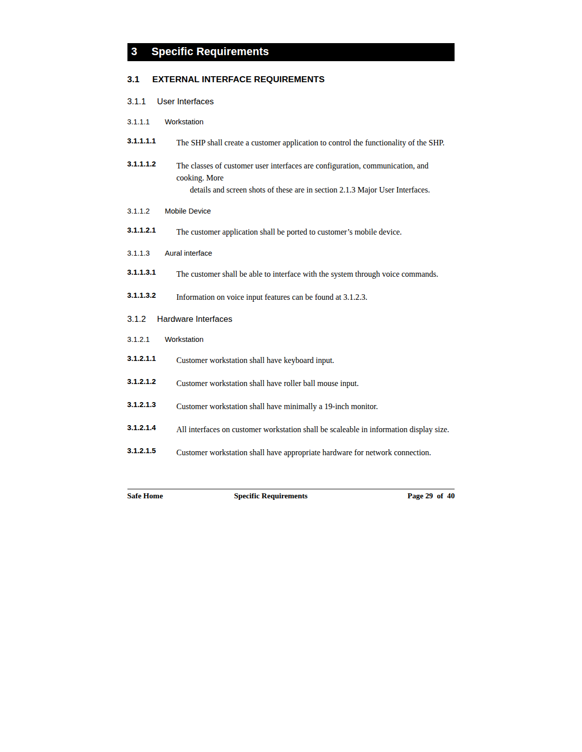3 Specific Requirements
3.1 EXTERNAL INTERFACE REQUIREMENTS
3.1.1 User Interfaces
3.1.1.1 Workstation
3.1.1.1.1
The SHP shall create a customer application to control the functionality of the SHP.
3.1.1.1.2
The classes of customer user interfaces are configuration, communication, and cooking. More details and screen shots of these are in section 2.1.3 Major User Interfaces.
3.1.1.2 Mobile Device
3.1.1.2.1
The customer application shall be ported to customer’s mobile device.
3.1.1.3 Aural interface
3.1.1.3.1
The customer shall be able to interface with the system through voice commands.
3.1.1.3.2
Information on voice input features can be found at 3.1.2.3.
3.1.2 Hardware Interfaces
3.1.2.1 Workstation
3.1.2.1.1
Customer workstation shall have keyboard input.
3.1.2.1.2
Customer workstation shall have roller ball mouse input.
3.1.2.1.3
Customer workstation shall have minimally a 19-inch monitor.
3.1.2.1.4
All interfaces on customer workstation shall be scaleable in information display size.
3.1.2.1.5
Customer workstation shall have appropriate hardware for network connection.
Safe Home
Specific Requirements
Page 29 of 40